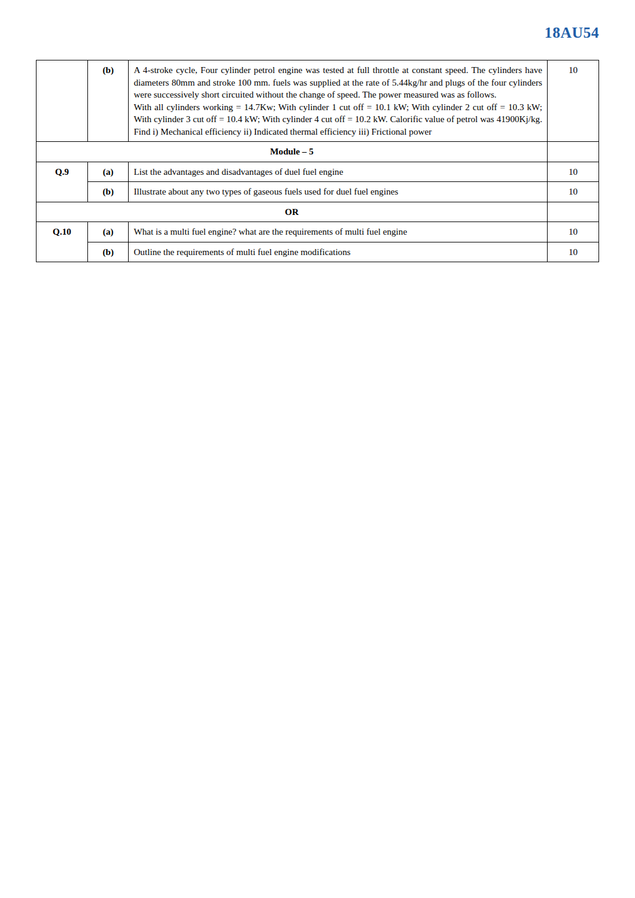18AU54
| | (b) | A 4-stroke cycle, Four cylinder petrol engine was tested at full throttle at constant speed. The cylinders have diameters 80mm and stroke 100 mm. fuels was supplied at the rate of 5.44kg/hr and plugs of the four cylinders were successively short circuited without the change of speed. The power measured was as follows. With all cylinders working = 14.7Kw; With cylinder 1 cut off = 10.1 kW; With cylinder 2 cut off = 10.3 kW; With cylinder 3 cut off = 10.4 kW; With cylinder 4 cut off = 10.2 kW. Calorific value of petrol was 41900Kj/kg. Find i) Mechanical efficiency ii) Indicated thermal efficiency iii) Frictional power | 10 |
| Module – 5 | |
| Q.9 | (a) | List the advantages and disadvantages of duel fuel engine | 10 |
| (b) | Illustrate about any two types of gaseous fuels used for duel fuel engines | 10 |
| OR | |
| Q.10 | (a) | What is a multi fuel engine? what are the requirements of multi fuel engine | 10 |
| (b) | Outline the requirements of multi fuel engine modifications | 10 |